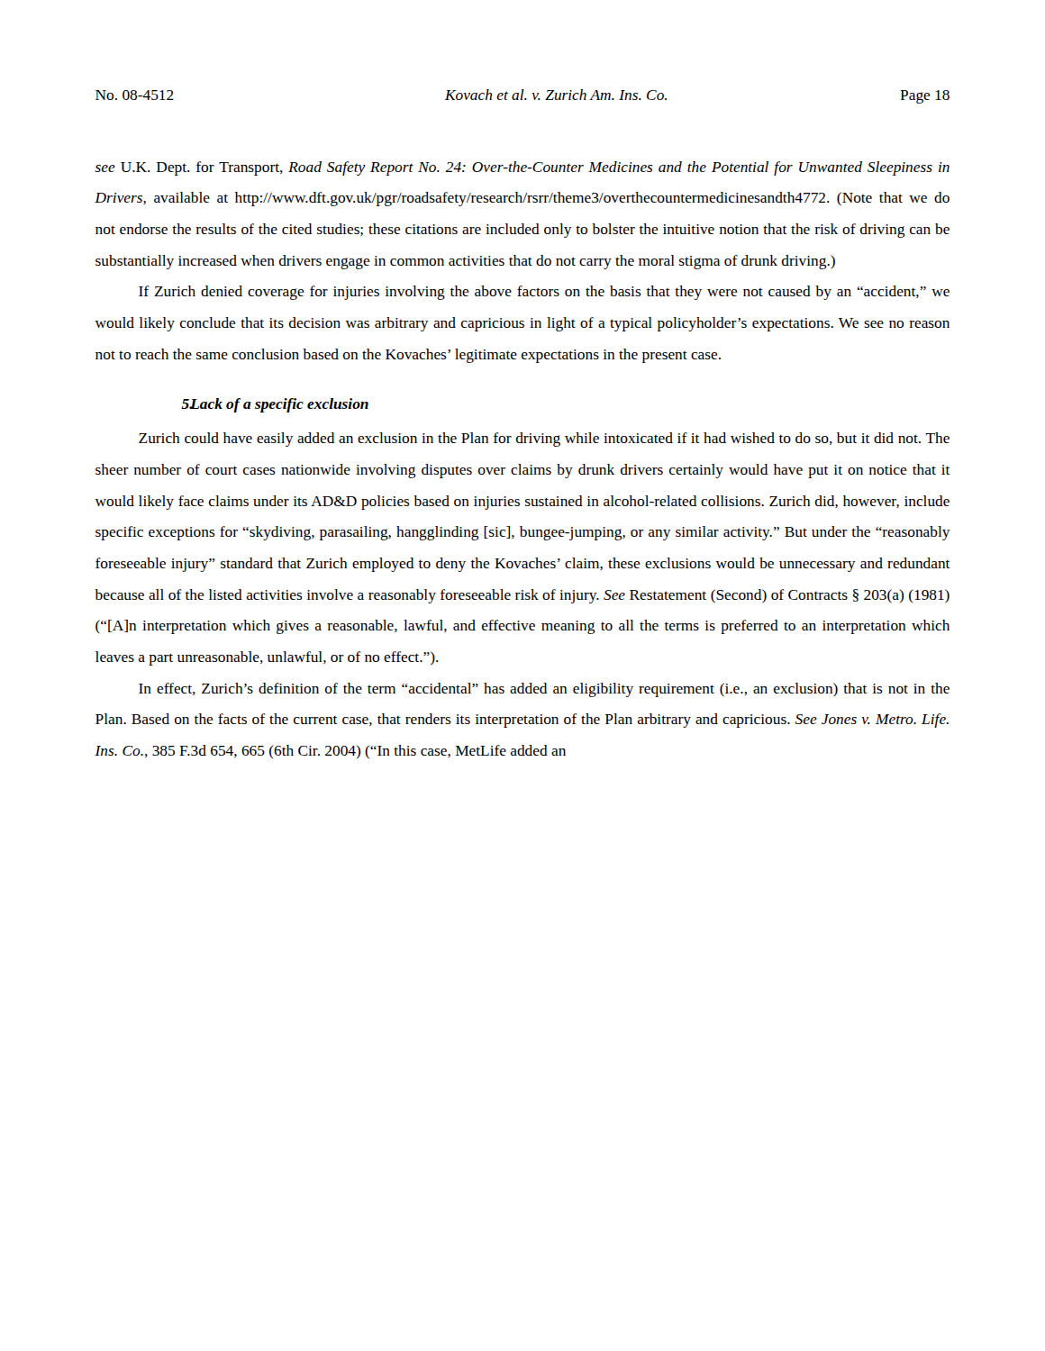No. 08-4512 Kovach et al. v. Zurich Am. Ins. Co. Page 18
see U.K. Dept. for Transport, Road Safety Report No. 24: Over-the-Counter Medicines and the Potential for Unwanted Sleepiness in Drivers, available at http://www.dft.gov.uk/pgr/roadsafety/research/rsrr/theme3/overthecountermedicinesandth4772. (Note that we do not endorse the results of the cited studies; these citations are included only to bolster the intuitive notion that the risk of driving can be substantially increased when drivers engage in common activities that do not carry the moral stigma of drunk driving.)
If Zurich denied coverage for injuries involving the above factors on the basis that they were not caused by an “accident,” we would likely conclude that its decision was arbitrary and capricious in light of a typical policyholder’s expectations. We see no reason not to reach the same conclusion based on the Kovaches’ legitimate expectations in the present case.
5. Lack of a specific exclusion
Zurich could have easily added an exclusion in the Plan for driving while intoxicated if it had wished to do so, but it did not. The sheer number of court cases nationwide involving disputes over claims by drunk drivers certainly would have put it on notice that it would likely face claims under its AD&D policies based on injuries sustained in alcohol-related collisions. Zurich did, however, include specific exceptions for “skydiving, parasailing, hangglinding [sic], bungee-jumping, or any similar activity.” But under the “reasonably foreseeable injury” standard that Zurich employed to deny the Kovaches’ claim, these exclusions would be unnecessary and redundant because all of the listed activities involve a reasonably foreseeable risk of injury. See Restatement (Second) of Contracts § 203(a) (1981) (“[A]n interpretation which gives a reasonable, lawful, and effective meaning to all the terms is preferred to an interpretation which leaves a part unreasonable, unlawful, or of no effect.”).
In effect, Zurich’s definition of the term “accidental” has added an eligibility requirement (i.e., an exclusion) that is not in the Plan. Based on the facts of the current case, that renders its interpretation of the Plan arbitrary and capricious. See Jones v. Metro. Life. Ins. Co., 385 F.3d 654, 665 (6th Cir. 2004) (“In this case, MetLife added an